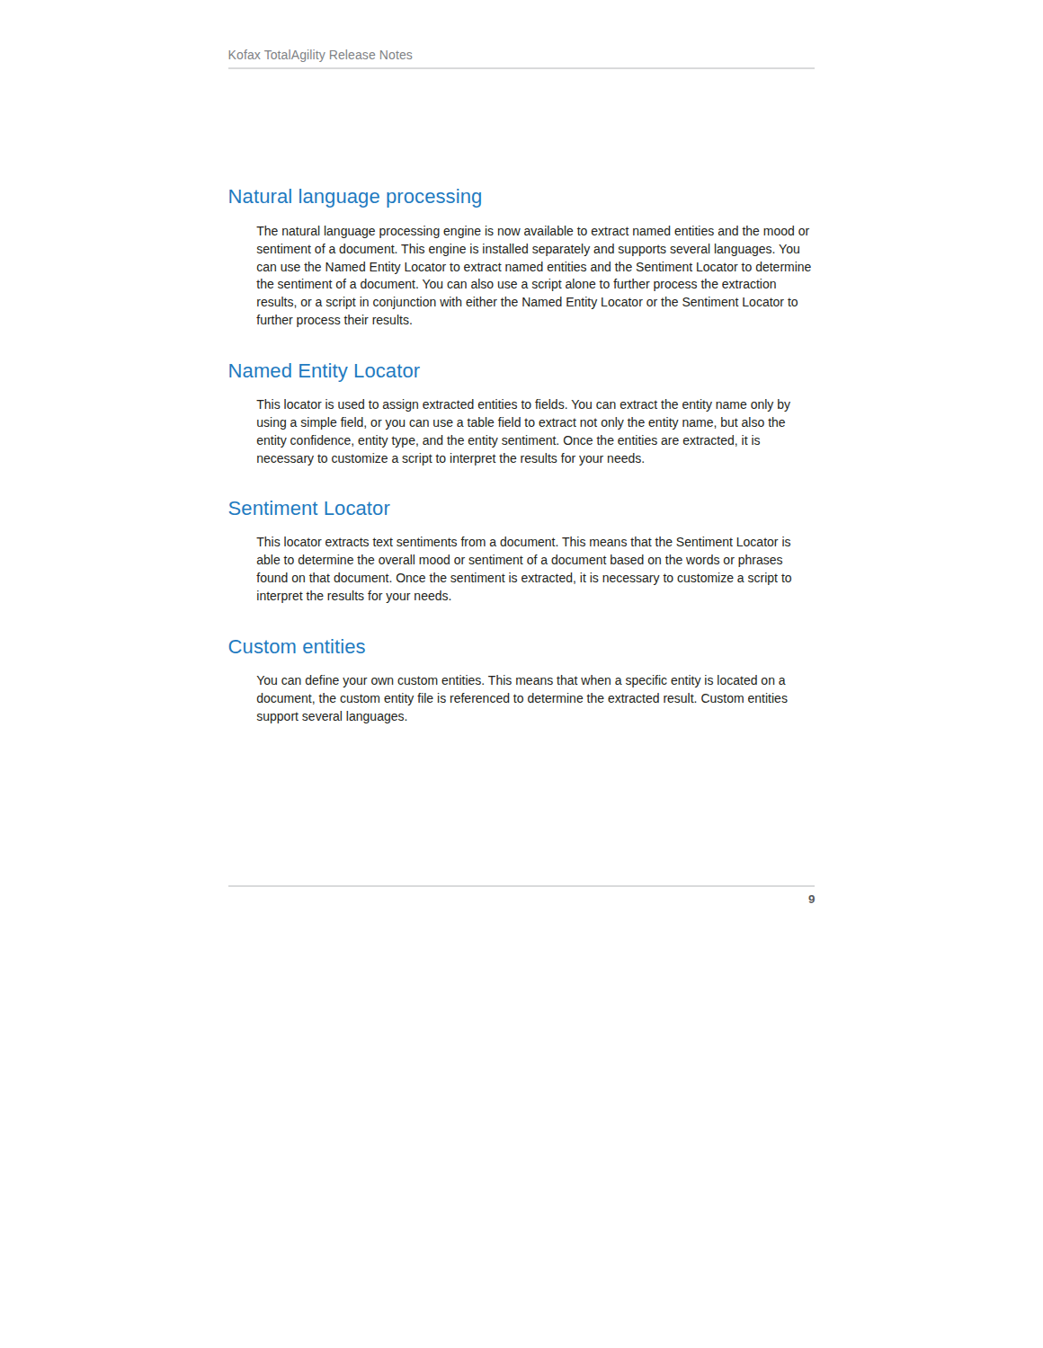Kofax TotalAgility Release Notes
Natural language processing
The natural language processing engine is now available to extract named entities and the mood or sentiment of a document. This engine is installed separately and supports several languages. You can use the Named Entity Locator to extract named entities and the Sentiment Locator to determine the sentiment of a document. You can also use a script alone to further process the extraction results, or a script in conjunction with either the Named Entity Locator or the Sentiment Locator to further process their results.
Named Entity Locator
This locator is used to assign extracted entities to fields. You can extract the entity name only by using a simple field, or you can use a table field to extract not only the entity name, but also the entity confidence, entity type, and the entity sentiment. Once the entities are extracted, it is necessary to customize a script to interpret the results for your needs.
Sentiment Locator
This locator extracts text sentiments from a document. This means that the Sentiment Locator is able to determine the overall mood or sentiment of a document based on the words or phrases found on that document. Once the sentiment is extracted, it is necessary to customize a script to interpret the results for your needs.
Custom entities
You can define your own custom entities. This means that when a specific entity is located on a document, the custom entity file is referenced to determine the extracted result. Custom entities support several languages.
9